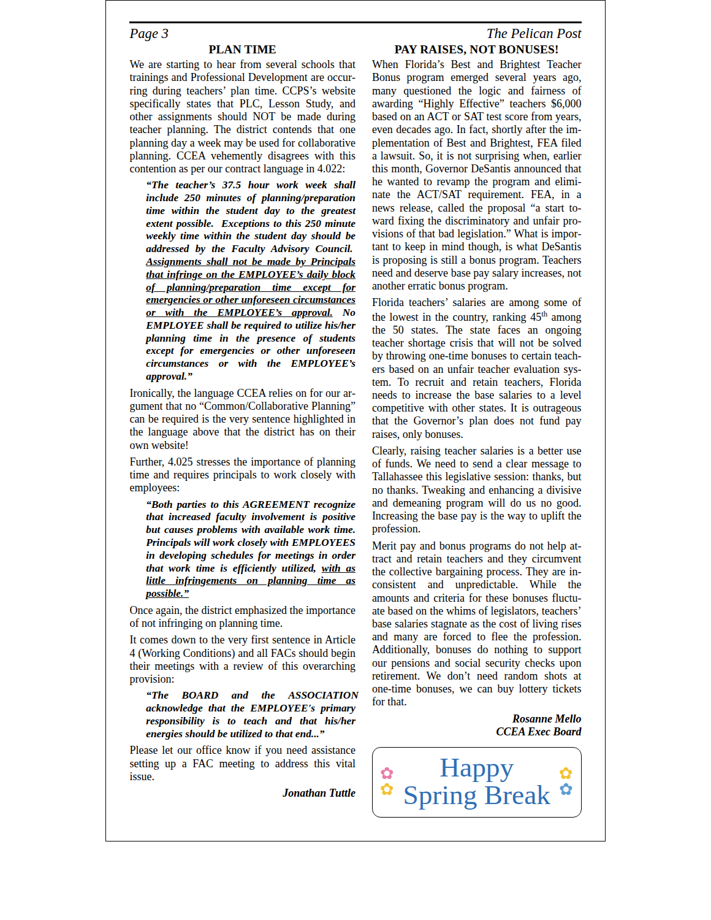Page 3
The Pelican Post
PLAN TIME
We are starting to hear from several schools that trainings and Professional Development are occurring during teachers’ plan time. CCPS’s website specifically states that PLC, Lesson Study, and other assignments should NOT be made during teacher planning. The district contends that one planning day a week may be used for collaborative planning. CCEA vehemently disagrees with this contention as per our contract language in 4.022:
“The teacher’s 37.5 hour work week shall include 250 minutes of planning/preparation time within the student day to the greatest extent possible. Exceptions to this 250 minute weekly time within the student day should be addressed by the Faculty Advisory Council. Assignments shall not be made by Principals that infringe on the EMPLOYEE’s daily block of planning/preparation time except for emergencies or other unforeseen circumstances or with the EMPLOYEE’s approval. No EMPLOYEE shall be required to utilize his/her planning time in the presence of students except for emergencies or other unforeseen circumstances or with the EMPLOYEE’s approval.”
Ironically, the language CCEA relies on for our argument that no “Common/Collaborative Planning” can be required is the very sentence highlighted in the language above that the district has on their own website!
Further, 4.025 stresses the importance of planning time and requires principals to work closely with employees:
“Both parties to this AGREEMENT recognize that increased faculty involvement is positive but causes problems with available work time. Principals will work closely with EMPLOYEES in developing schedules for meetings in order that work time is efficiently utilized, with as little infringements on planning time as possible.”
Once again, the district emphasized the importance of not infringing on planning time.
It comes down to the very first sentence in Article 4 (Working Conditions) and all FACs should begin their meetings with a review of this overarching provision:
“The BOARD and the ASSOCIATION acknowledge that the EMPLOYEE's primary responsibility is to teach and that his/her energies should be utilized to that end...”
Please let our office know if you need assistance setting up a FAC meeting to address this vital issue.
Jonathan Tuttle
PAY RAISES, NOT BONUSES!
When Florida’s Best and Brightest Teacher Bonus program emerged several years ago, many questioned the logic and fairness of awarding “Highly Effective” teachers $6,000 based on an ACT or SAT test score from years, even decades ago. In fact, shortly after the implementation of Best and Brightest, FEA filed a lawsuit. So, it is not surprising when, earlier this month, Governor DeSantis announced that he wanted to revamp the program and eliminate the ACT/SAT requirement. FEA, in a news release, called the proposal “a start toward fixing the discriminatory and unfair provisions of that bad legislation.” What is important to keep in mind though, is what DeSantis is proposing is still a bonus program. Teachers need and deserve base pay salary increases, not another erratic bonus program.
Florida teachers’ salaries are among some of the lowest in the country, ranking 45th among the 50 states. The state faces an ongoing teacher shortage crisis that will not be solved by throwing one-time bonuses to certain teachers based on an unfair teacher evaluation system. To recruit and retain teachers, Florida needs to increase the base salaries to a level competitive with other states. It is outrageous that the Governor’s plan does not fund pay raises, only bonuses.
Clearly, raising teacher salaries is a better use of funds. We need to send a clear message to Tallahassee this legislative session: thanks, but no thanks. Tweaking and enhancing a divisive and demeaning program will do us no good. Increasing the base pay is the way to uplift the profession.
Merit pay and bonus programs do not help attract and retain teachers and they circumvent the collective bargaining process. They are inconsistent and unpredictable. While the amounts and criteria for these bonuses fluctuate based on the whims of legislators, teachers’ base salaries stagnate as the cost of living rises and many are forced to flee the profession. Additionally, bonuses do nothing to support our pensions and social security checks upon retirement. We don’t need random shots at one-time bonuses, we can buy lottery tickets for that.
Rosanne Mello
CCEA Exec Board
✿✿ Happy Spring Break ✿✿